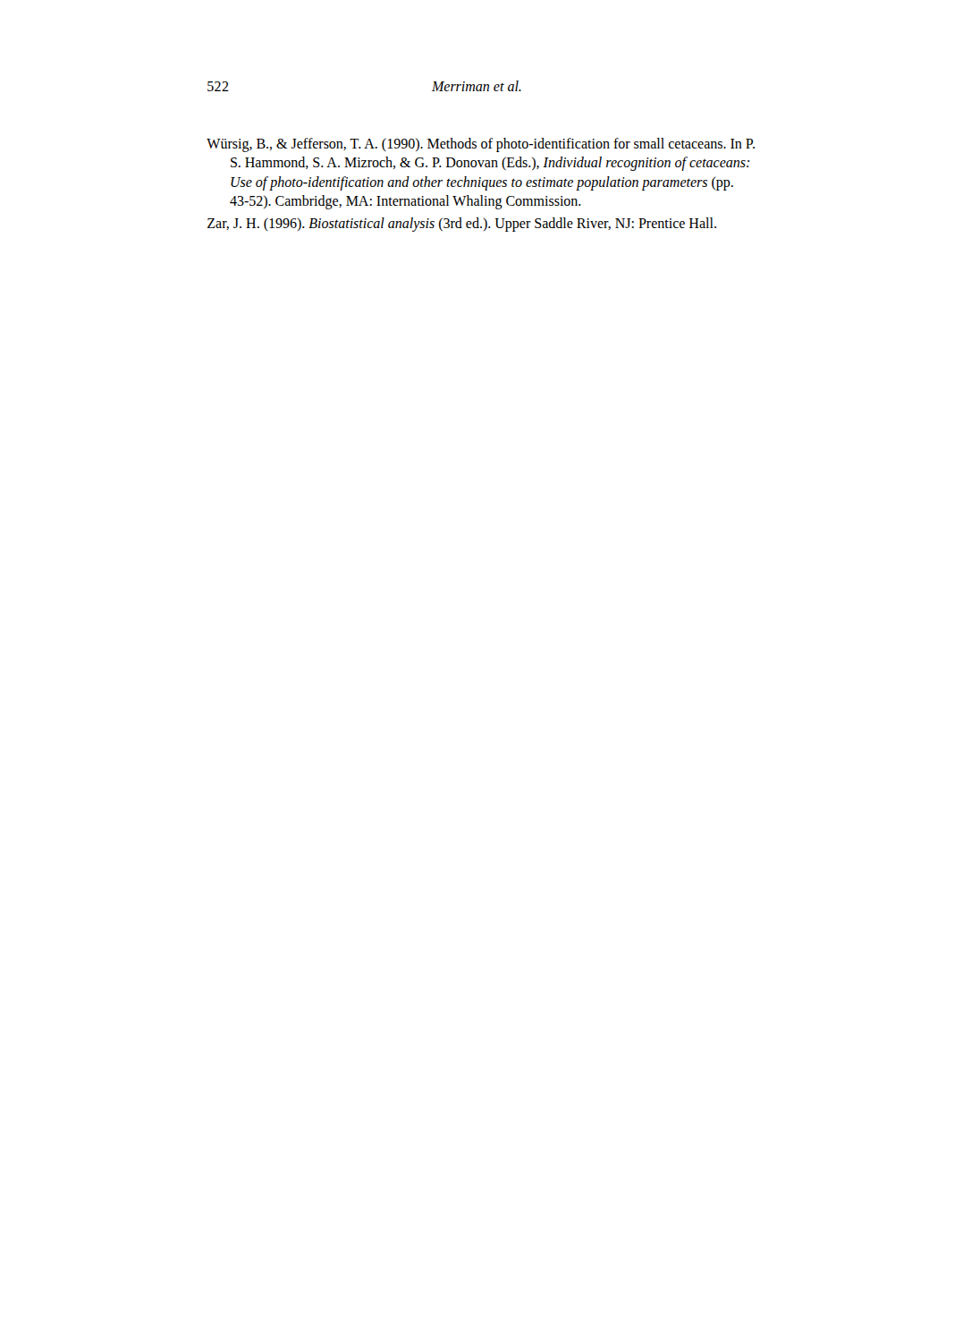522 Merriman et al.
Würsig, B., & Jefferson, T. A. (1990). Methods of photo-identification for small cetaceans. In P. S. Hammond, S. A. Mizroch, & G. P. Donovan (Eds.), Individual recognition of cetaceans: Use of photo-identification and other techniques to estimate population parameters (pp. 43-52). Cambridge, MA: International Whaling Commission.
Zar, J. H. (1996). Biostatistical analysis (3rd ed.). Upper Saddle River, NJ: Prentice Hall.